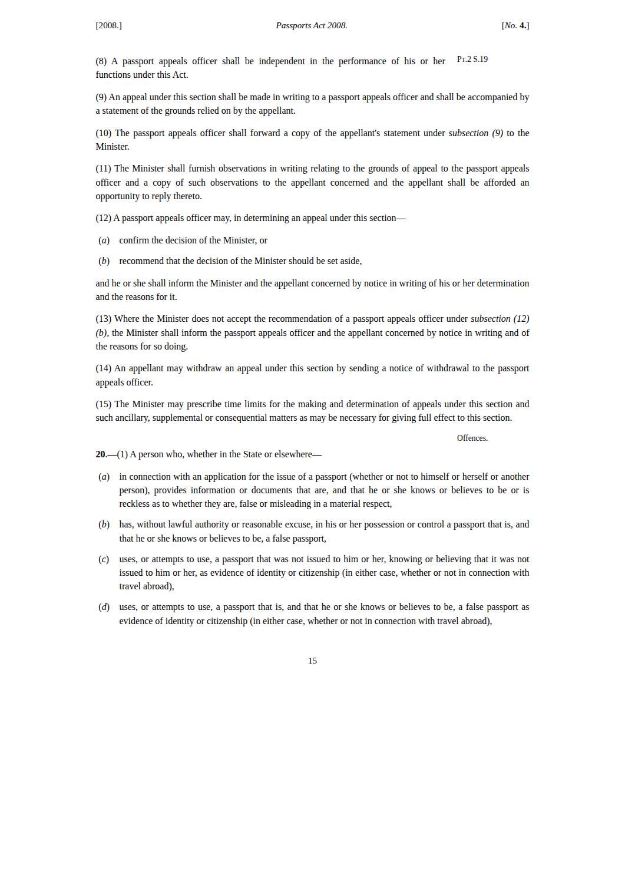[2008.] Passports Act 2008. [No. 4.]
Pt.2 S.19
(8) A passport appeals officer shall be independent in the performance of his or her functions under this Act.
(9) An appeal under this section shall be made in writing to a passport appeals officer and shall be accompanied by a statement of the grounds relied on by the appellant.
(10) The passport appeals officer shall forward a copy of the appellant's statement under subsection (9) to the Minister.
(11) The Minister shall furnish observations in writing relating to the grounds of appeal to the passport appeals officer and a copy of such observations to the appellant concerned and the appellant shall be afforded an opportunity to reply thereto.
(12) A passport appeals officer may, in determining an appeal under this section—
(a) confirm the decision of the Minister, or
(b) recommend that the decision of the Minister should be set aside,
and he or she shall inform the Minister and the appellant concerned by notice in writing of his or her determination and the reasons for it.
(13) Where the Minister does not accept the recommendation of a passport appeals officer under subsection (12)(b), the Minister shall inform the passport appeals officer and the appellant concerned by notice in writing and of the reasons for so doing.
(14) An appellant may withdraw an appeal under this section by sending a notice of withdrawal to the passport appeals officer.
(15) The Minister may prescribe time limits for the making and determination of appeals under this section and such ancillary, supplemental or consequential matters as may be necessary for giving full effect to this section.
Offences.
20.—(1) A person who, whether in the State or elsewhere—
(a) in connection with an application for the issue of a passport (whether or not to himself or herself or another person), provides information or documents that are, and that he or she knows or believes to be or is reckless as to whether they are, false or misleading in a material respect,
(b) has, without lawful authority or reasonable excuse, in his or her possession or control a passport that is, and that he or she knows or believes to be, a false passport,
(c) uses, or attempts to use, a passport that was not issued to him or her, knowing or believing that it was not issued to him or her, as evidence of identity or citizenship (in either case, whether or not in connection with travel abroad),
(d) uses, or attempts to use, a passport that is, and that he or she knows or believes to be, a false passport as evidence of identity or citizenship (in either case, whether or not in connection with travel abroad),
15